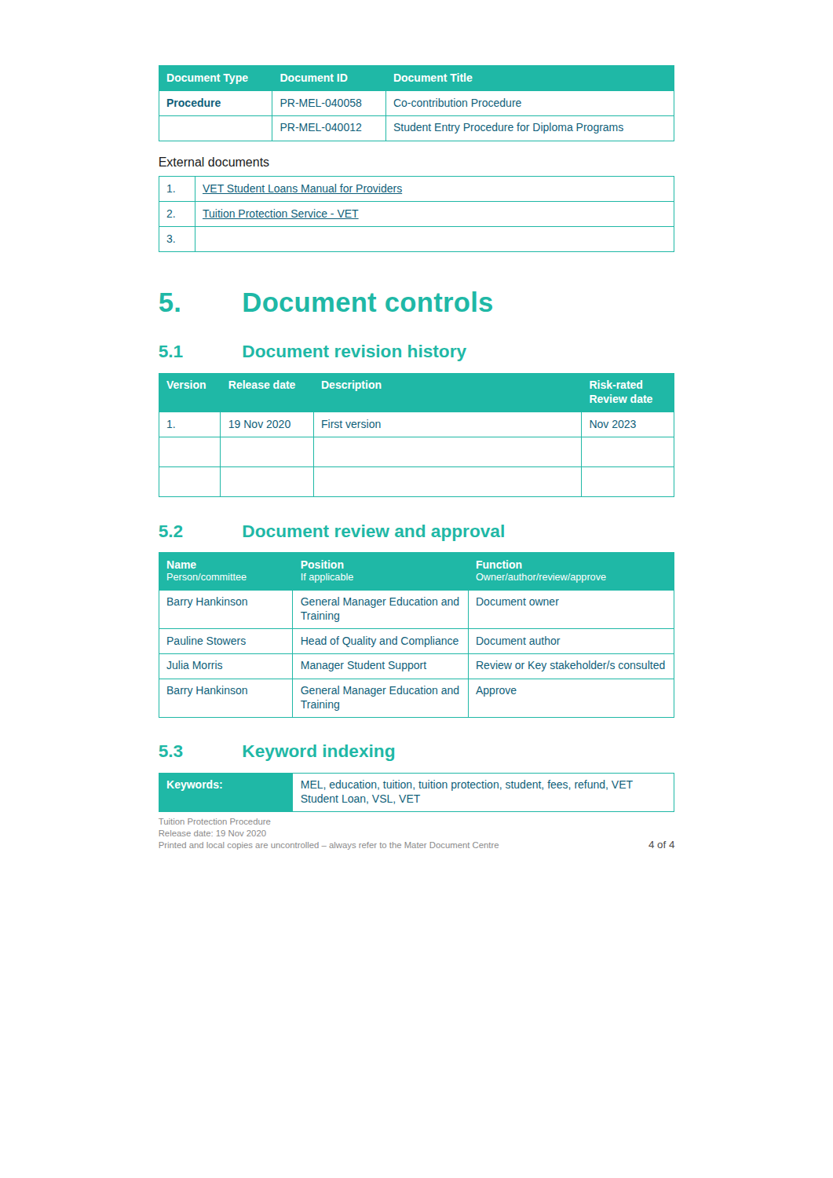| Document Type | Document ID | Document Title |
| Procedure | PR-MEL-040058 | Co-contribution Procedure |
| | PR-MEL-040012 | Student Entry Procedure for Diploma Programs |
External documents
| 1. | VET Student Loans Manual for Providers |
| 2. | Tuition Protection Service - VET |
| 3. | |
5. Document controls
5.1 Document revision history
| Version | Release date | Description | Risk-rated Review date |
| 1. | 19 Nov 2020 | First version | Nov 2023 |
5.2 Document review and approval
| Name Person/committee | Position If applicable | Function Owner/author/review/approve |
| Barry Hankinson | General Manager Education and Training | Document owner |
| Pauline Stowers | Head of Quality and Compliance | Document author |
| Julia Morris | Manager Student Support | Review or Key stakeholder/s consulted |
| Barry Hankinson | General Manager Education and Training | Approve |
5.3 Keyword indexing
| Keywords: | MEL, education, tuition, tuition protection, student, fees, refund, VET Student Loan, VSL, VET |
Tuition Protection Procedure
Release date: 19 Nov 2020
Printed and local copies are uncontrolled – always refer to the Mater Document Centre 4 of 4